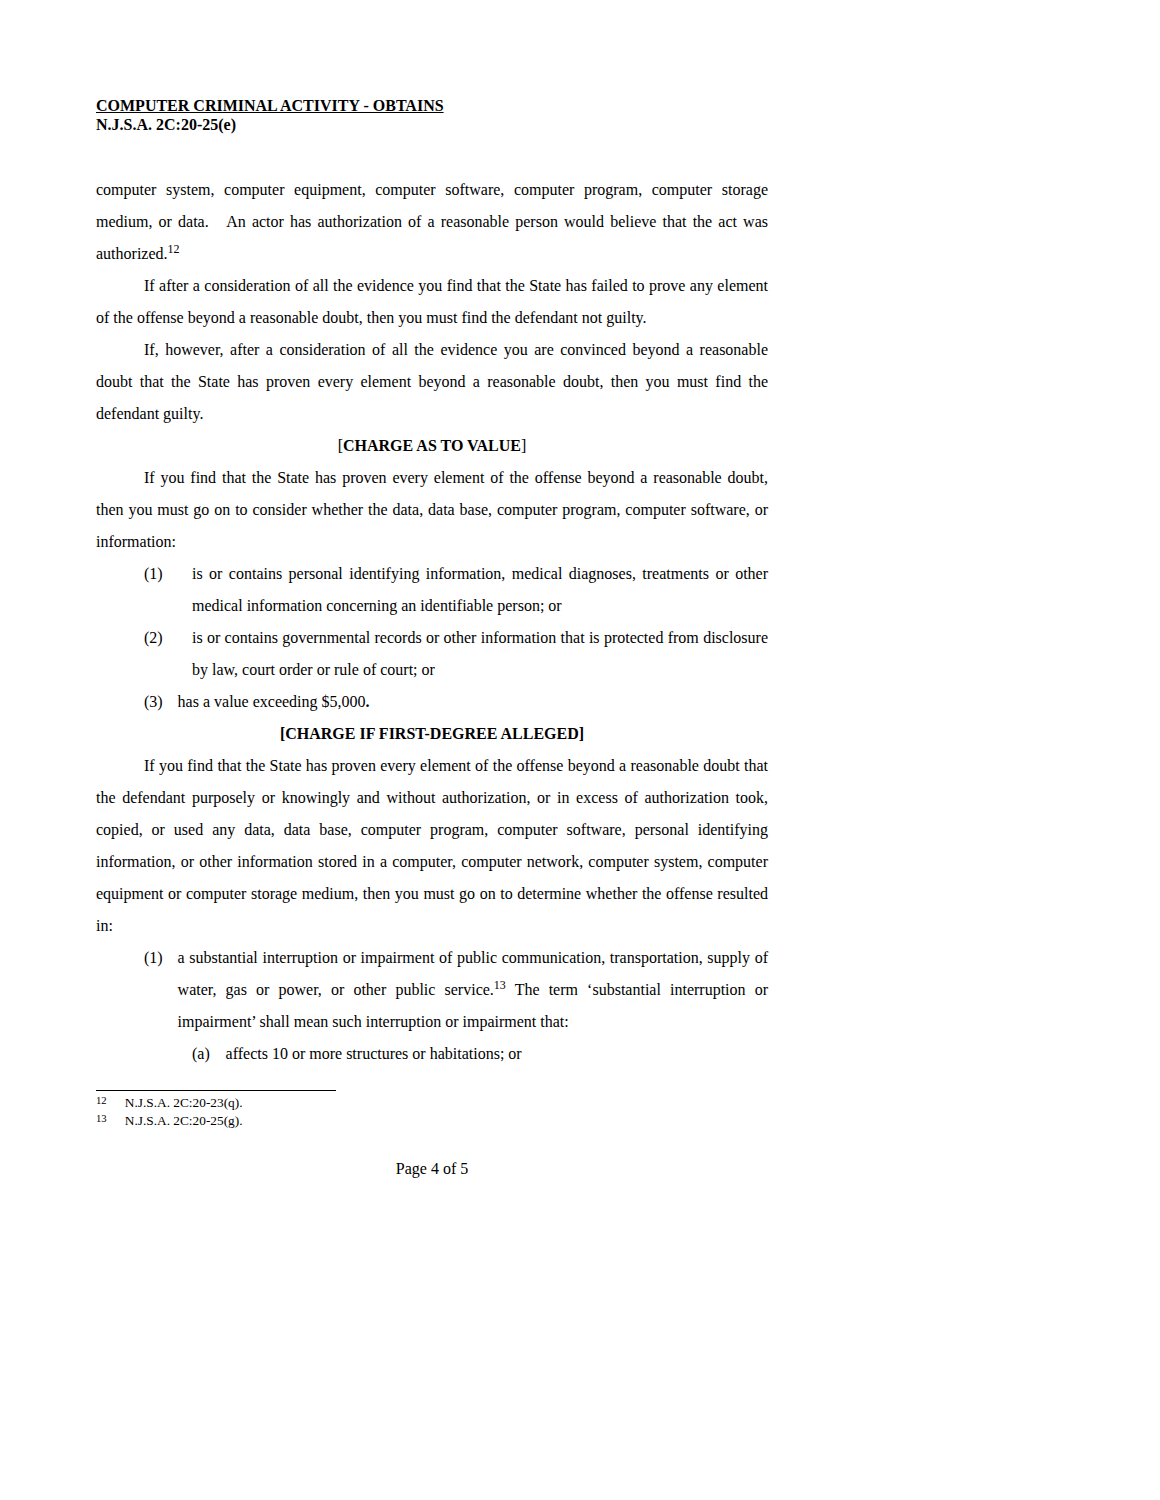COMPUTER CRIMINAL ACTIVITY - OBTAINS
N.J.S.A. 2C:20-25(e)
computer system, computer equipment, computer software, computer program, computer storage medium, or data. An actor has authorization of a reasonable person would believe that the act was authorized.12
If after a consideration of all the evidence you find that the State has failed to prove any element of the offense beyond a reasonable doubt, then you must find the defendant not guilty.
If, however, after a consideration of all the evidence you are convinced beyond a reasonable doubt that the State has proven every element beyond a reasonable doubt, then you must find the defendant guilty.
[CHARGE AS TO VALUE]
If you find that the State has proven every element of the offense beyond a reasonable doubt, then you must go on to consider whether the data, data base, computer program, computer software, or information:
(1) is or contains personal identifying information, medical diagnoses, treatments or other medical information concerning an identifiable person; or
(2) is or contains governmental records or other information that is protected from disclosure by law, court order or rule of court; or
(3) has a value exceeding $5,000.
[CHARGE IF FIRST-DEGREE ALLEGED]
If you find that the State has proven every element of the offense beyond a reasonable doubt that the defendant purposely or knowingly and without authorization, or in excess of authorization took, copied, or used any data, data base, computer program, computer software, personal identifying information, or other information stored in a computer, computer network, computer system, computer equipment or computer storage medium, then you must go on to determine whether the offense resulted in:
(1) a substantial interruption or impairment of public communication, transportation, supply of water, gas or power, or other public service.13 The term ‘substantial interruption or impairment’ shall mean such interruption or impairment that:
(a) affects 10 or more structures or habitations; or
12 N.J.S.A. 2C:20-23(q).
13 N.J.S.A. 2C:20-25(g).
Page 4 of 5